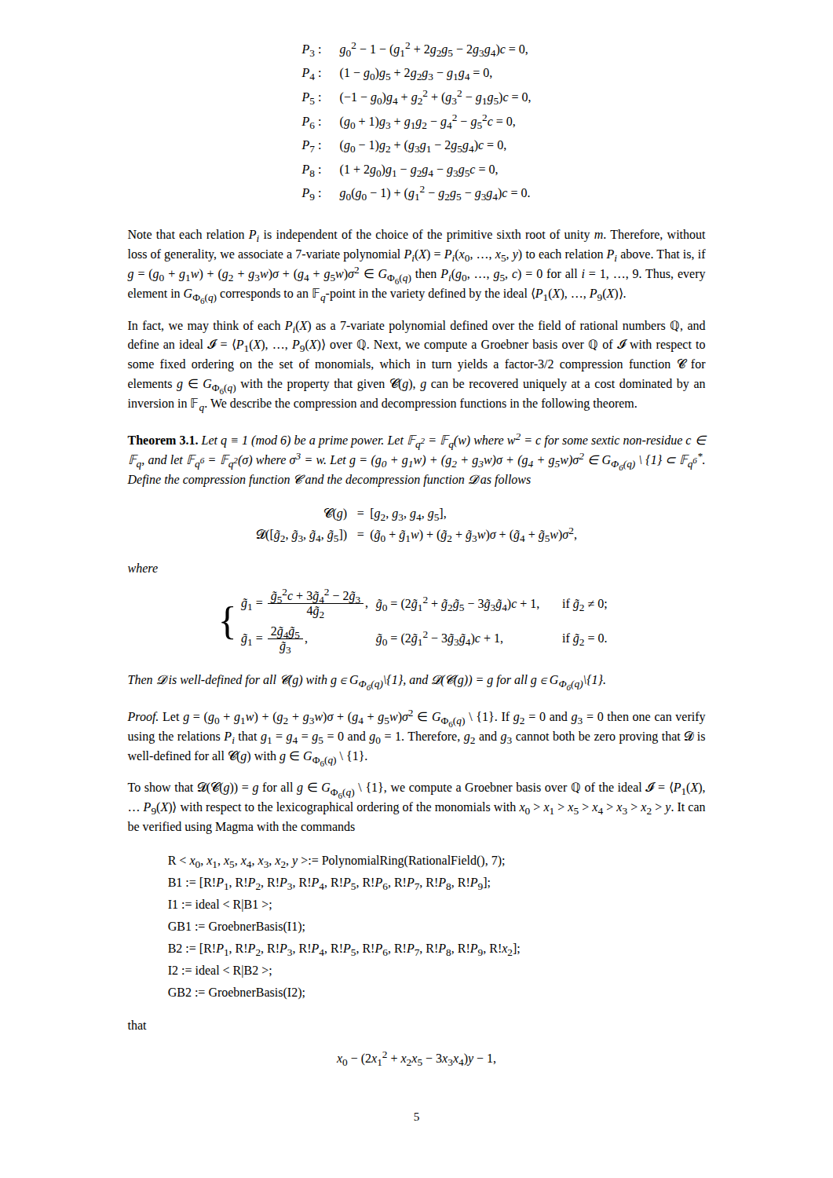| P 3 : | g 0 2 − 1 − ( g 1 2 + 2 g 2 g 5 − 2 g 3 g 4 ) c = 0, |
| P 4 : | (1 − g 0 ) g 5 + 2 g 2 g 3 − g 1 g 4 = 0, |
| P 5 : | (−1 − g 0 ) g 4 + g 2 2 + ( g 3 2 − g 1 g 5 ) c = 0, |
| P 6 : | ( g 0 + 1) g 3 + g 1 g 2 − g 4 2 − g 5 2 c = 0, |
| P 7 : | ( g 0 − 1) g 2 + ( g 3 g 1 − 2 g 5 g 4 ) c = 0, |
| P 8 : | (1 + 2 g 0 ) g 1 − g 2 g 4 − g 3 g 5 c = 0, |
| P 9 : | g 0 ( g 0 − 1) + ( g 1 2 − g 2 g 5 − g 3 g 4 ) c = 0. |
Note that each relation Pi is independent of the choice of the primitive sixth root of unity m. Therefore, without loss of generality, we associate a 7-variate polynomial Pi(X) = Pi(x0, …, x5, y) to each relation Pi above. That is, if g = (g0 + g1w) + (g2 + g3w)σ + (g4 + g5w)σ2 ∈ GΦ6(q) then Pi(g0, …, g5, c) = 0 for all i = 1, …, 9. Thus, every element in GΦ6(q) corresponds to an 𝔽q-point in the variety defined by the ideal ⟨P1(X), …, P9(X)⟩.
In fact, we may think of each Pi(X) as a 7-variate polynomial defined over the field of rational numbers ℚ, and define an ideal 𝓘 = ⟨P1(X), …, P9(X)⟩ over ℚ. Next, we compute a Groebner basis over ℚ of 𝓘 with respect to some fixed ordering on the set of monomials, which in turn yields a factor-3/2 compression function 𝓒 for elements g ∈ GΦ6(q) with the property that given 𝓒(g), g can be recovered uniquely at a cost dominated by an inversion in 𝔽q. We describe the compression and decompression functions in the following theorem.
Theorem 3.1. Let q ≡ 1 (mod 6) be a prime power. Let 𝔽q2 = 𝔽q(w) where w2 = c for some sextic non-residue c ∈ 𝔽q, and let 𝔽q6 = 𝔽q2(σ) where σ3 = w. Let g = (g0 + g1w) + (g2 + g3w)σ + (g4 + g5w)σ2 ∈ GΦ6(q) \ {1} ⊂ 𝔽q6*. Define the compression function 𝓒 and the decompression function 𝓓 as follows
| 𝓒( g ) | = | [ g 2 , g 3 , g 4 , g 5 ], |
| 𝓓([ g̃ 2 , g̃ 3 , g̃ 4 , g̃ 5 ]) | = | ( g̃ 0 + g̃ 1 w ) + ( g̃ 2 + g̃ 3 w ) σ + ( g̃ 4 + g̃ 5 w ) σ 2 , |
where
{
| g̃ 1 = g̃ 5 2 c + 3 g̃ 4 2 − 2 g̃ 3 4 g̃ 2 , | g̃ 0 = (2 g̃ 1 2 + g̃ 2 g̃ 5 − 3 g̃ 3 g̃ 4 ) c + 1, | if g̃ 2 ≠ 0; |
| g̃ 1 = 2 g̃ 4 g̃ 5 g̃ 3 , | g̃ 0 = (2 g̃ 1 2 − 3 g̃ 3 g̃ 4 ) c + 1, | if g̃ 2 = 0. |
Then 𝓓 is well-defined for all 𝓒(g) with g ∈ GΦ6(q)\{1}, and 𝓓(𝓒(g)) = g for all g ∈ GΦ6(q)\{1}.
Proof. Let g = (g0 + g1w) + (g2 + g3w)σ + (g4 + g5w)σ2 ∈ GΦ6(q) \ {1}. If g2 = 0 and g3 = 0 then one can verify using the relations Pi that g1 = g4 = g5 = 0 and g0 = 1. Therefore, g2 and g3 cannot both be zero proving that 𝓓 is well-defined for all 𝓒(g) with g ∈ GΦ6(q) \ {1}.
To show that 𝓓(𝓒(g)) = g for all g ∈ GΦ6(q) \ {1}, we compute a Groebner basis over ℚ of the ideal 𝓘 = ⟨P1(X), … P9(X)⟩ with respect to the lexicographical ordering of the monomials with x0 > x1 > x5 > x4 > x3 > x2 > y. It can be verified using Magma with the commands
R < x0, x1, x5, x4, x3, x2, y >:= PolynomialRing(RationalField(), 7);
B1 := [R!P1, R!P2, R!P3, R!P4, R!P5, R!P6, R!P7, R!P8, R!P9];
I1 := ideal < R|B1 >;
GB1 := GroebnerBasis(I1);
B2 := [R!P1, R!P2, R!P3, R!P4, R!P5, R!P6, R!P7, R!P8, R!P9, R!x2];
I2 := ideal < R|B2 >;
GB2 := GroebnerBasis(I2);
that
x0 − (2x12 + x2x5 − 3x3x4)y − 1,
5